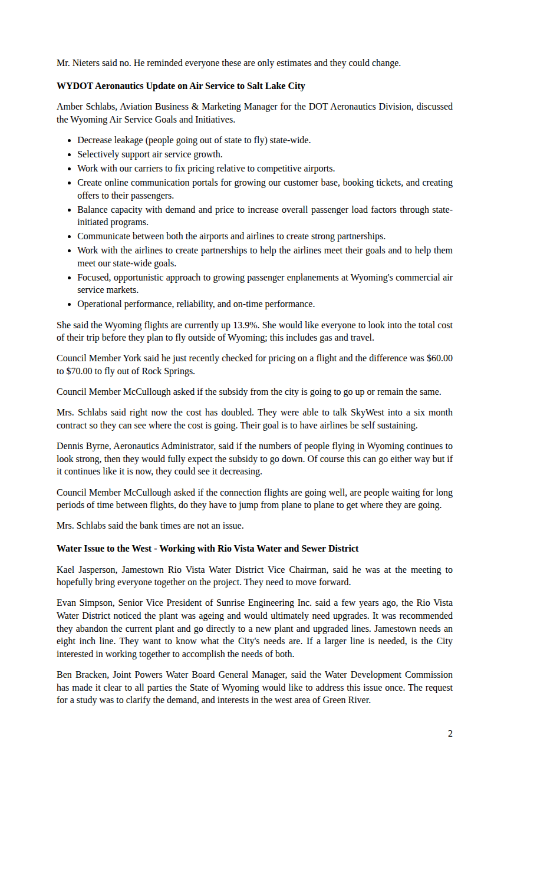Mr. Nieters said no. He reminded everyone these are only estimates and they could change.
WYDOT Aeronautics Update on Air Service to Salt Lake City
Amber Schlabs, Aviation Business & Marketing Manager for the DOT Aeronautics Division, discussed the Wyoming Air Service Goals and Initiatives.
Decrease leakage (people going out of state to fly) state-wide.
Selectively support air service growth.
Work with our carriers to fix pricing relative to competitive airports.
Create online communication portals for growing our customer base, booking tickets, and creating offers to their passengers.
Balance capacity with demand and price to increase overall passenger load factors through state-initiated programs.
Communicate between both the airports and airlines to create strong partnerships.
Work with the airlines to create partnerships to help the airlines meet their goals and to help them meet our state-wide goals.
Focused, opportunistic approach to growing passenger enplanements at Wyoming's commercial air service markets.
Operational performance, reliability, and on-time performance.
She said the Wyoming flights are currently up 13.9%. She would like everyone to look into the total cost of their trip before they plan to fly outside of Wyoming; this includes gas and travel.
Council Member York said he just recently checked for pricing on a flight and the difference was $60.00 to $70.00 to fly out of Rock Springs.
Council Member McCullough asked if the subsidy from the city is going to go up or remain the same.
Mrs. Schlabs said right now the cost has doubled. They were able to talk SkyWest into a six month contract so they can see where the cost is going. Their goal is to have airlines be self sustaining.
Dennis Byrne, Aeronautics Administrator, said if the numbers of people flying in Wyoming continues to look strong, then they would fully expect the subsidy to go down. Of course this can go either way but if it continues like it is now, they could see it decreasing.
Council Member McCullough asked if the connection flights are going well, are people waiting for long periods of time between flights, do they have to jump from plane to plane to get where they are going.
Mrs. Schlabs said the bank times are not an issue.
Water Issue to the West - Working with Rio Vista Water and Sewer District
Kael Jasperson, Jamestown Rio Vista Water District Vice Chairman, said he was at the meeting to hopefully bring everyone together on the project. They need to move forward.
Evan Simpson, Senior Vice President of Sunrise Engineering Inc. said a few years ago, the Rio Vista Water District noticed the plant was ageing and would ultimately need upgrades. It was recommended they abandon the current plant and go directly to a new plant and upgraded lines. Jamestown needs an eight inch line. They want to know what the City's needs are. If a larger line is needed, is the City interested in working together to accomplish the needs of both.
Ben Bracken, Joint Powers Water Board General Manager, said the Water Development Commission has made it clear to all parties the State of Wyoming would like to address this issue once. The request for a study was to clarify the demand, and interests in the west area of Green River.
2